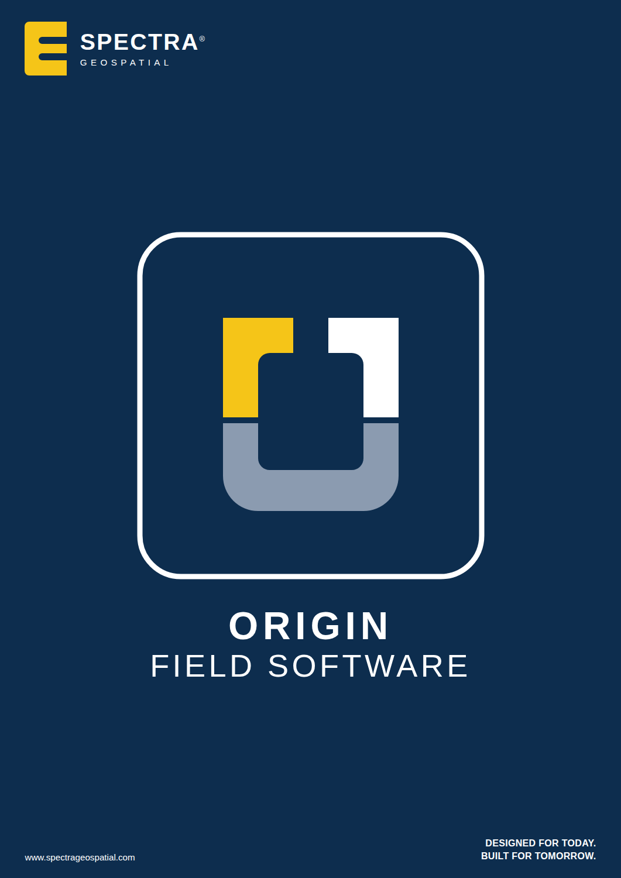SPECTRA® GEOSPATIAL
ORIGIN FIELD SOFTWARE
www.spectrageospatial.com
DESIGNED FOR TODAY.
BUILT FOR TOMORROW.